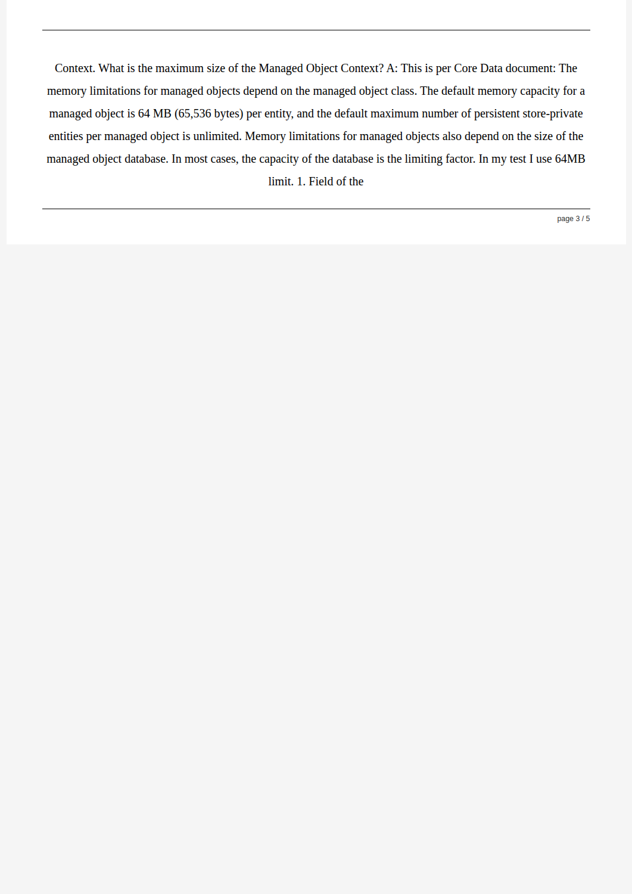Context. What is the maximum size of the Managed Object Context? A: This is per Core Data document: The memory limitations for managed objects depend on the managed object class. The default memory capacity for a managed object is 64 MB (65,536 bytes) per entity, and the default maximum number of persistent store-private entities per managed object is unlimited. Memory limitations for managed objects also depend on the size of the managed object database. In most cases, the capacity of the database is the limiting factor. In my test I use 64MB limit. 1. Field of the
page 3 / 5